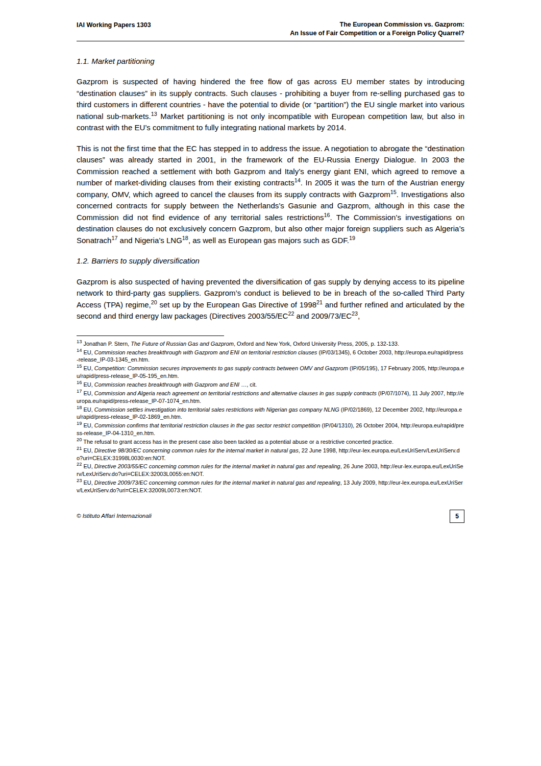IAI Working Papers 1303
The European Commission vs. Gazprom:
An Issue of Fair Competition or a Foreign Policy Quarrel?
1.1. Market partitioning
Gazprom is suspected of having hindered the free flow of gas across EU member states by introducing “destination clauses” in its supply contracts. Such clauses - prohibiting a buyer from re-selling purchased gas to third customers in different countries - have the potential to divide (or “partition”) the EU single market into various national sub-markets.13 Market partitioning is not only incompatible with European competition law, but also in contrast with the EU’s commitment to fully integrating national markets by 2014.
This is not the first time that the EC has stepped in to address the issue. A negotiation to abrogate the “destination clauses” was already started in 2001, in the framework of the EU-Russia Energy Dialogue. In 2003 the Commission reached a settlement with both Gazprom and Italy’s energy giant ENI, which agreed to remove a number of market-dividing clauses from their existing contracts14. In 2005 it was the turn of the Austrian energy company, OMV, which agreed to cancel the clauses from its supply contracts with Gazprom15. Investigations also concerned contracts for supply between the Netherlands’s Gasunie and Gazprom, although in this case the Commission did not find evidence of any territorial sales restrictions16. The Commission’s investigations on destination clauses do not exclusively concern Gazprom, but also other major foreign suppliers such as Algeria’s Sonatrach17 and Nigeria’s LNG18, as well as European gas majors such as GDF.19
1.2. Barriers to supply diversification
Gazprom is also suspected of having prevented the diversification of gas supply by denying access to its pipeline network to third-party gas suppliers. Gazprom’s conduct is believed to be in breach of the so-called Third Party Access (TPA) regime,20 set up by the European Gas Directive of 199821 and further refined and articulated by the second and third energy law packages (Directives 2003/55/EC22 and 2009/73/EC23,
13 Jonathan P. Stern, The Future of Russian Gas and Gazprom, Oxford and New York, Oxford University Press, 2005, p. 132-133.
14 EU, Commission reaches breakthrough with Gazprom and ENI on territorial restriction clauses (IP/03/1345), 6 October 2003, http://europa.eu/rapid/press-release_IP-03-1345_en.htm.
15 EU, Competition: Commission secures improvements to gas supply contracts between OMV and Gazprom (IP/05/195), 17 February 2005, http://europa.eu/rapid/press-release_IP-05-195_en.htm.
16 EU, Commission reaches breakthrough with Gazprom and ENI …, cit.
17 EU, Commission and Algeria reach agreement on territorial restrictions and alternative clauses in gas supply contracts (IP/07/1074), 11 July 2007, http://europa.eu/rapid/press-release_IP-07-1074_en.htm.
18 EU, Commission settles investigation into territorial sales restrictions with Nigerian gas company NLNG (IP/02/1869), 12 December 2002, http://europa.eu/rapid/press-release_IP-02-1869_en.htm.
19 EU, Commission confirms that territorial restriction clauses in the gas sector restrict competition (IP/04/1310), 26 October 2004, http://europa.eu/rapid/press-release_IP-04-1310_en.htm.
20 The refusal to grant access has in the present case also been tackled as a potential abuse or a restrictive concerted practice.
21 EU, Directive 98/30/EC concerning common rules for the internal market in natural gas, 22 June 1998, http://eur-lex.europa.eu/LexUriServ/LexUriServ.do?uri=CELEX:31998L0030:en:NOT.
22 EU, Directive 2003/55/EC concerning common rules for the internal market in natural gas and repealing, 26 June 2003, http://eur-lex.europa.eu/LexUriServ/LexUriServ.do?uri=CELEX:32003L0055:en:NOT.
23 EU, Directive 2009/73/EC concerning common rules for the internal market in natural gas and repealing, 13 July 2009, http://eur-lex.europa.eu/LexUriServ/LexUriServ.do?uri=CELEX:32009L0073:en:NOT.
© Istituto Affari Internazionali
5